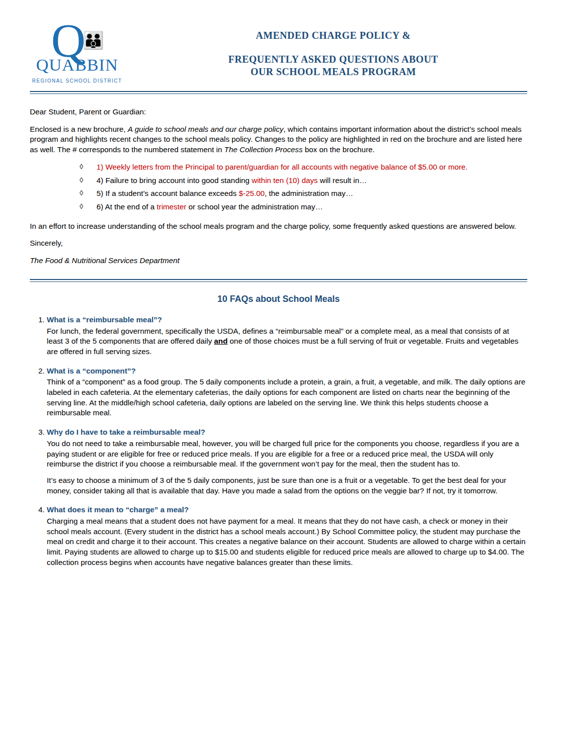Q👪
QUABBIN
REGIONAL SCHOOL DISTRICT
Amended Charge Policy &
Frequently Asked Questions About
Our School Meals Program
Dear Student, Parent or Guardian:
Enclosed is a new brochure, A guide to school meals and our charge policy, which contains important information about the district’s school meals program and highlights recent changes to the school meals policy. Changes to the policy are highlighted in red on the brochure and are listed here as well. The # corresponds to the numbered statement in The Collection Process box on the brochure.
1) Weekly letters from the Principal to parent/guardian for all accounts with negative balance of $5.00 or more.
4) Failure to bring account into good standing within ten (10) days will result in…
5) If a student’s account balance exceeds $-25.00, the administration may…
6) At the end of a trimester or school year the administration may…
In an effort to increase understanding of the school meals program and the charge policy, some frequently asked questions are answered below.
Sincerely,
The Food & Nutritional Services Department
10 FAQs about School Meals
What is a “reimbursable meal”?
For lunch, the federal government, specifically the USDA, defines a “reimbursable meal” or a complete meal, as a meal that consists of at least 3 of the 5 components that are offered daily and one of those choices must be a full serving of fruit or vegetable. Fruits and vegetables are offered in full serving sizes.
What is a “component”?
Think of a “component” as a food group. The 5 daily components include a protein, a grain, a fruit, a vegetable, and milk. The daily options are labeled in each cafeteria. At the elementary cafeterias, the daily options for each component are listed on charts near the beginning of the serving line. At the middle/high school cafeteria, daily options are labeled on the serving line. We think this helps students choose a reimbursable meal.
Why do I have to take a reimbursable meal?
You do not need to take a reimbursable meal, however, you will be charged full price for the components you choose, regardless if you are a paying student or are eligible for free or reduced price meals. If you are eligible for a free or a reduced price meal, the USDA will only reimburse the district if you choose a reimbursable meal. If the government won’t pay for the meal, then the student has to.
It’s easy to choose a minimum of 3 of the 5 daily components, just be sure than one is a fruit or a vegetable. To get the best deal for your money, consider taking all that is available that day. Have you made a salad from the options on the veggie bar? If not, try it tomorrow.
What does it mean to “charge” a meal?
Charging a meal means that a student does not have payment for a meal. It means that they do not have cash, a check or money in their school meals account. (Every student in the district has a school meals account.) By School Committee policy, the student may purchase the meal on credit and charge it to their account. This creates a negative balance on their account. Students are allowed to charge within a certain limit. Paying students are allowed to charge up to $15.00 and students eligible for reduced price meals are allowed to charge up to $4.00. The collection process begins when accounts have negative balances greater than these limits.